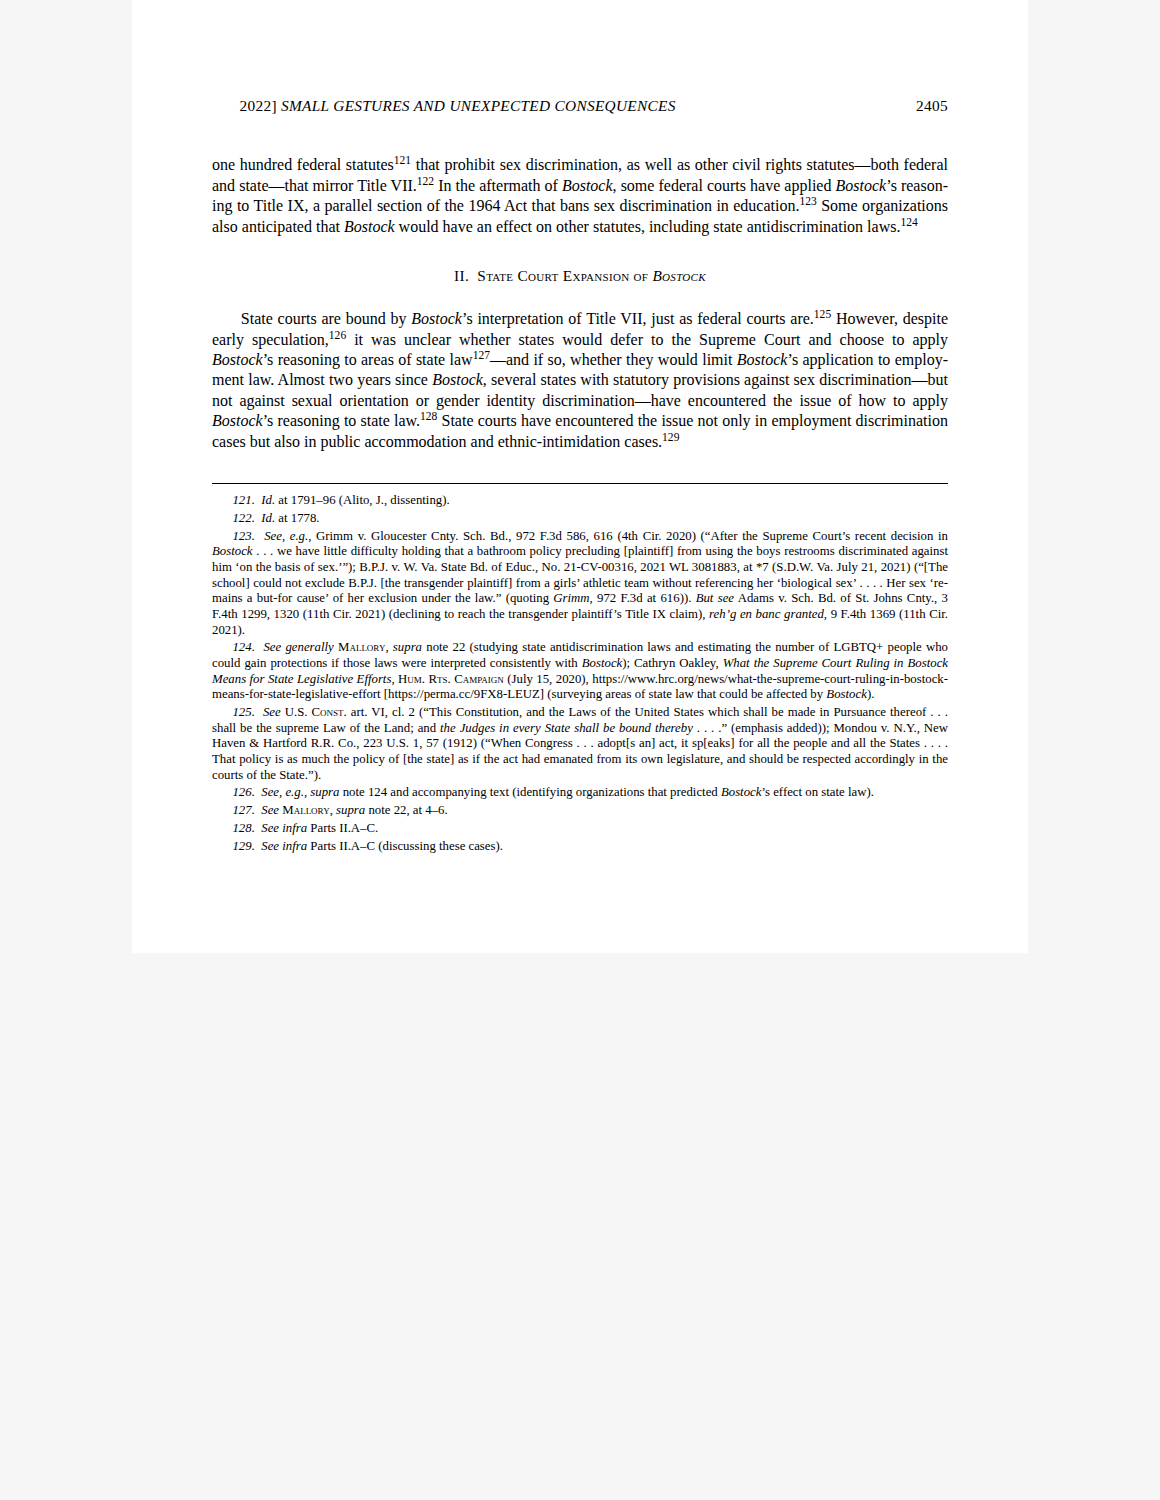2022] SMALL GESTURES AND UNEXPECTED CONSEQUENCES 2405
one hundred federal statutes121 that prohibit sex discrimination, as well as other civil rights statutes—both federal and state—that mirror Title VII.122 In the aftermath of Bostock, some federal courts have applied Bostock’s reasoning to Title IX, a parallel section of the 1964 Act that bans sex discrimination in education.123 Some organizations also anticipated that Bostock would have an effect on other statutes, including state antidiscrimination laws.124
II. State Court Expansion of Bostock
State courts are bound by Bostock’s interpretation of Title VII, just as federal courts are.125 However, despite early speculation,126 it was unclear whether states would defer to the Supreme Court and choose to apply Bostock’s reasoning to areas of state law127—and if so, whether they would limit Bostock’s application to employment law. Almost two years since Bostock, several states with statutory provisions against sex discrimination—but not against sexual orientation or gender identity discrimination—have encountered the issue of how to apply Bostock’s reasoning to state law.128 State courts have encountered the issue not only in employment discrimination cases but also in public accommodation and ethnic-intimidation cases.129
121. Id. at 1791–96 (Alito, J., dissenting).
122. Id. at 1778.
123. See, e.g., Grimm v. Gloucester Cnty. Sch. Bd., 972 F.3d 586, 616 (4th Cir. 2020) (“After the Supreme Court’s recent decision in Bostock . . . we have little difficulty holding that a bathroom policy precluding [plaintiff] from using the boys restrooms discriminated against him ‘on the basis of sex.’”); B.P.J. v. W. Va. State Bd. of Educ., No. 21-CV-00316, 2021 WL 3081883, at *7 (S.D.W. Va. July 21, 2021) (“[The school] could not exclude B.P.J. [the transgender plaintiff] from a girls’ athletic team without referencing her ‘biological sex’ . . . . Her sex ‘remains a but-for cause’ of her exclusion under the law.” (quoting Grimm, 972 F.3d at 616)). But see Adams v. Sch. Bd. of St. Johns Cnty., 3 F.4th 1299, 1320 (11th Cir. 2021) (declining to reach the transgender plaintiff’s Title IX claim), reh’g en banc granted, 9 F.4th 1369 (11th Cir. 2021).
124. See generally Mallory, supra note 22 (studying state antidiscrimination laws and estimating the number of LGBTQ+ people who could gain protections if those laws were interpreted consistently with Bostock); Cathryn Oakley, What the Supreme Court Ruling in Bostock Means for State Legislative Efforts, Hum. Rts. Campaign (July 15, 2020), https://www.hrc.org/news/what-the-supreme-court-ruling-in-bostock-means-for-state-legislative-effort [https://perma.cc/9FX8-LEUZ] (surveying areas of state law that could be affected by Bostock).
125. See U.S. Const. art. VI, cl. 2 (“This Constitution, and the Laws of the United States which shall be made in Pursuance thereof . . . shall be the supreme Law of the Land; and the Judges in every State shall be bound thereby . . . .” (emphasis added)); Mondou v. N.Y., New Haven & Hartford R.R. Co., 223 U.S. 1, 57 (1912) (“When Congress . . . adopt[s an] act, it sp[eaks] for all the people and all the States . . . . That policy is as much the policy of [the state] as if the act had emanated from its own legislature, and should be respected accordingly in the courts of the State.”).
126. See, e.g., supra note 124 and accompanying text (identifying organizations that predicted Bostock’s effect on state law).
127. See Mallory, supra note 22, at 4–6.
128. See infra Parts II.A–C.
129. See infra Parts II.A–C (discussing these cases).